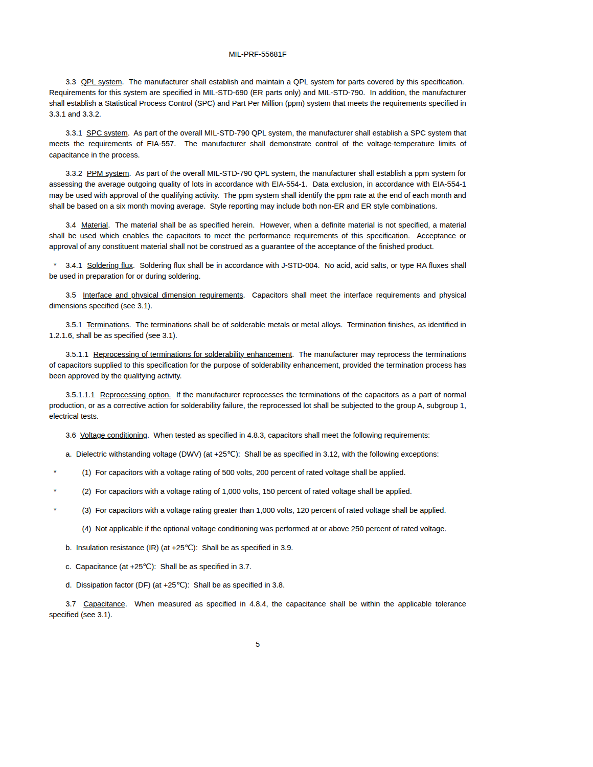MIL-PRF-55681F
3.3 QPL system. The manufacturer shall establish and maintain a QPL system for parts covered by this specification. Requirements for this system are specified in MIL-STD-690 (ER parts only) and MIL-STD-790. In addition, the manufacturer shall establish a Statistical Process Control (SPC) and Part Per Million (ppm) system that meets the requirements specified in 3.3.1 and 3.3.2.
3.3.1 SPC system. As part of the overall MIL-STD-790 QPL system, the manufacturer shall establish a SPC system that meets the requirements of EIA-557. The manufacturer shall demonstrate control of the voltage-temperature limits of capacitance in the process.
3.3.2 PPM system. As part of the overall MIL-STD-790 QPL system, the manufacturer shall establish a ppm system for assessing the average outgoing quality of lots in accordance with EIA-554-1. Data exclusion, in accordance with EIA-554-1 may be used with approval of the qualifying activity. The ppm system shall identify the ppm rate at the end of each month and shall be based on a six month moving average. Style reporting may include both non-ER and ER style combinations.
3.4 Material. The material shall be as specified herein. However, when a definite material is not specified, a material shall be used which enables the capacitors to meet the performance requirements of this specification. Acceptance or approval of any constituent material shall not be construed as a guarantee of the acceptance of the finished product.
* 3.4.1 Soldering flux. Soldering flux shall be in accordance with J-STD-004. No acid, acid salts, or type RA fluxes shall be used in preparation for or during soldering.
3.5 Interface and physical dimension requirements. Capacitors shall meet the interface requirements and physical dimensions specified (see 3.1).
3.5.1 Terminations. The terminations shall be of solderable metals or metal alloys. Termination finishes, as identified in 1.2.1.6, shall be as specified (see 3.1).
3.5.1.1 Reprocessing of terminations for solderability enhancement. The manufacturer may reprocess the terminations of capacitors supplied to this specification for the purpose of solderability enhancement, provided the termination process has been approved by the qualifying activity.
3.5.1.1.1 Reprocessing option. If the manufacturer reprocesses the terminations of the capacitors as a part of normal production, or as a corrective action for solderability failure, the reprocessed lot shall be subjected to the group A, subgroup 1, electrical tests.
3.6 Voltage conditioning. When tested as specified in 4.8.3, capacitors shall meet the following requirements:
a. Dielectric withstanding voltage (DWV) (at +25℃): Shall be as specified in 3.12, with the following exceptions:
* (1) For capacitors with a voltage rating of 500 volts, 200 percent of rated voltage shall be applied.
* (2) For capacitors with a voltage rating of 1,000 volts, 150 percent of rated voltage shall be applied.
* (3) For capacitors with a voltage rating greater than 1,000 volts, 120 percent of rated voltage shall be applied.
(4) Not applicable if the optional voltage conditioning was performed at or above 250 percent of rated voltage.
b. Insulation resistance (IR) (at +25℃): Shall be as specified in 3.9.
c. Capacitance (at +25℃): Shall be as specified in 3.7.
d. Dissipation factor (DF) (at +25℃): Shall be as specified in 3.8.
3.7 Capacitance. When measured as specified in 4.8.4, the capacitance shall be within the applicable tolerance specified (see 3.1).
5